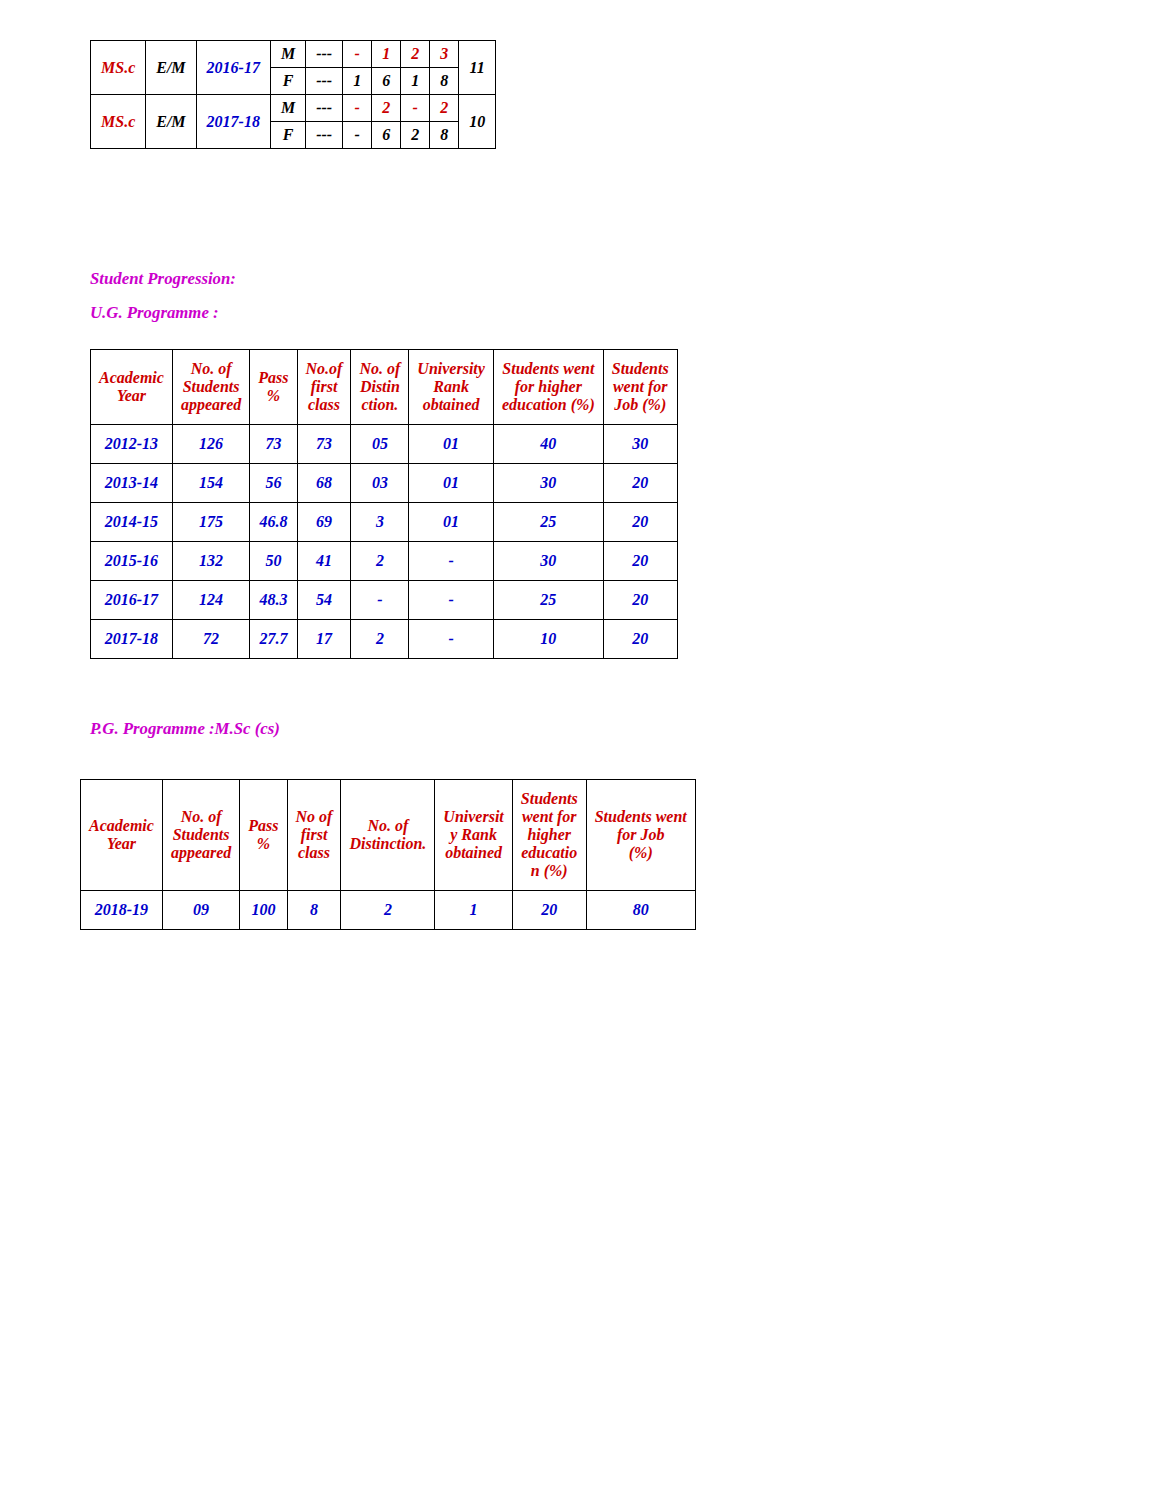| MS.c | E/M | 2016-17 | M | --- | - | 1 | 2 | 3 | 11 |
| F | --- | 1 | 6 | 1 | 8 |
| MS.c | E/M | 2017-18 | M | --- | - | 2 | - | 2 | 10 |
| F | --- | - | 6 | 2 | 8 |
Student Progression:
U.G. Programme :
| Academic Year | No. of Students appeared | Pass % | No.of first class | No. of Distin ction. | University Rank obtained | Students went for higher education (%) | Students went for Job (%) |
| --- | --- | --- | --- | --- | --- | --- | --- |
| 2012-13 | 126 | 73 | 73 | 05 | 01 | 40 | 30 |
| 2013-14 | 154 | 56 | 68 | 03 | 01 | 30 | 20 |
| 2014-15 | 175 | 46.8 | 69 | 3 | 01 | 25 | 20 |
| 2015-16 | 132 | 50 | 41 | 2 | - | 30 | 20 |
| 2016-17 | 124 | 48.3 | 54 | - | - | 25 | 20 |
| 2017-18 | 72 | 27.7 | 17 | 2 | - | 10 | 20 |
P.G. Programme :M.Sc (cs)
| Academic Year | No. of Students appeared | Pass % | No of first class | No. of Distinction. | Universit y Rank obtained | Students went for higher educatio n (%) | Students went for Job (%) |
| --- | --- | --- | --- | --- | --- | --- | --- |
| 2018-19 | 09 | 100 | 8 | 2 | 1 | 20 | 80 |